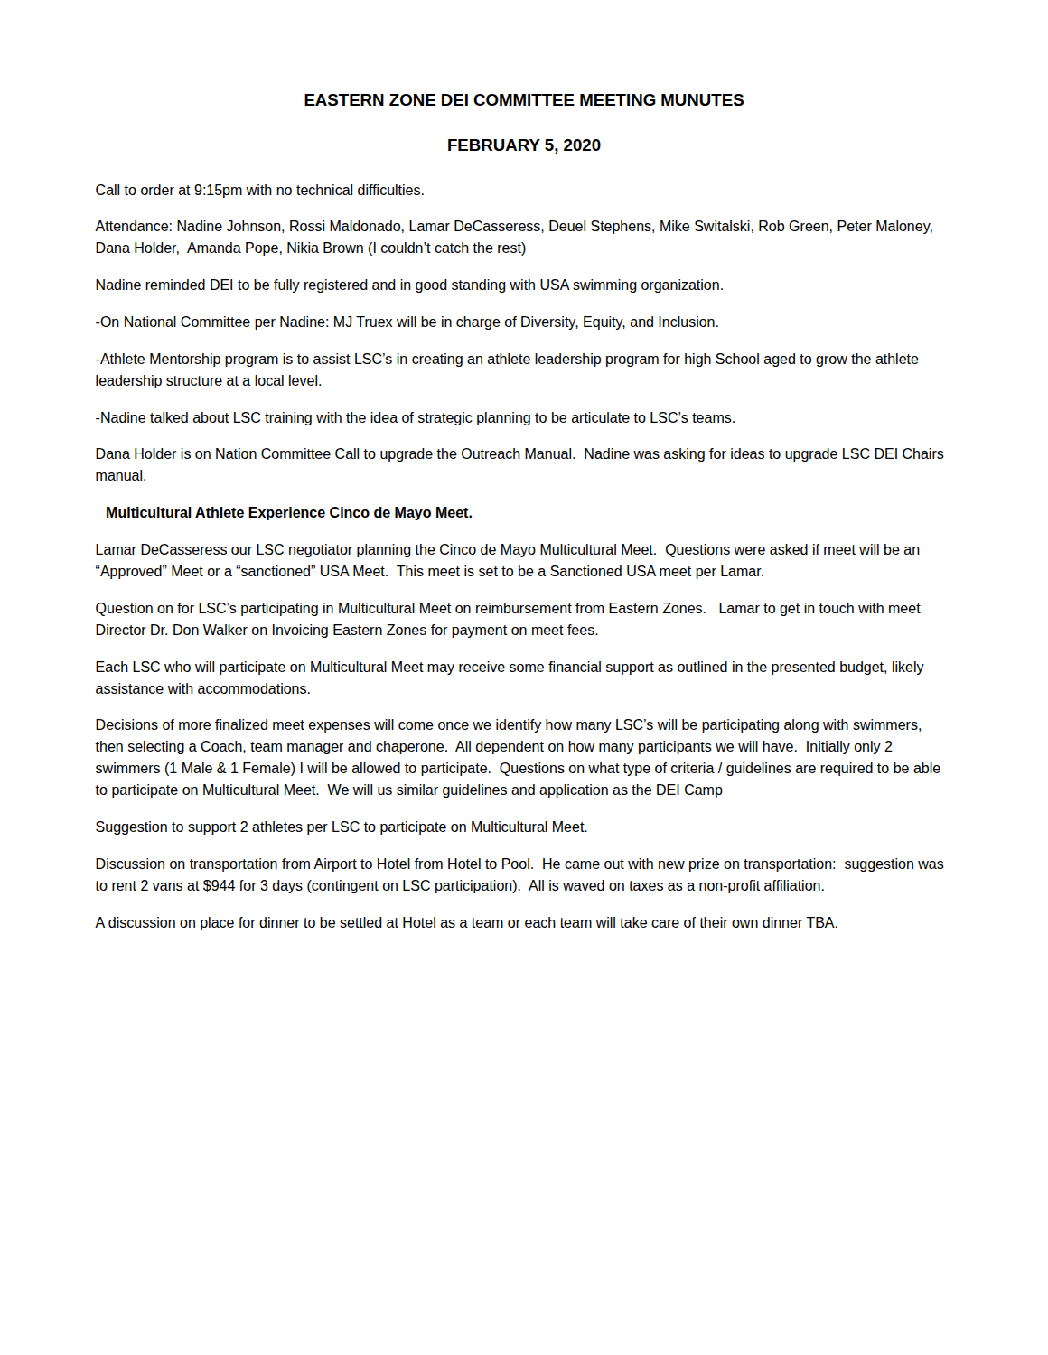EASTERN ZONE DEI COMMITTEE MEETING MUNUTESFEBRUARY 5, 2020
Call to order at 9:15pm with no technical difficulties.
Attendance: Nadine Johnson, Rossi Maldonado, Lamar DeCasseress, Deuel Stephens, Mike Switalski, Rob Green, Peter Maloney, Dana Holder, Amanda Pope, Nikia Brown (I couldn’t catch the rest)
Nadine reminded DEI to be fully registered and in good standing with USA swimming organization.
-On National Committee per Nadine: MJ Truex will be in charge of Diversity, Equity, and Inclusion.
-Athlete Mentorship program is to assist LSC’s in creating an athlete leadership program for high School aged to grow the athlete leadership structure at a local level.
-Nadine talked about LSC training with the idea of strategic planning to be articulate to LSC’s teams.
Dana Holder is on Nation Committee Call to upgrade the Outreach Manual. Nadine was asking for ideas to upgrade LSC DEI Chairs manual.
Multicultural Athlete Experience Cinco de Mayo Meet.
Lamar DeCasseress our LSC negotiator planning the Cinco de Mayo Multicultural Meet. Questions were asked if meet will be an “Approved” Meet or a “sanctioned” USA Meet. This meet is set to be a Sanctioned USA meet per Lamar.
Question on for LSC’s participating in Multicultural Meet on reimbursement from Eastern Zones. Lamar to get in touch with meet Director Dr. Don Walker on Invoicing Eastern Zones for payment on meet fees.
Each LSC who will participate on Multicultural Meet may receive some financial support as outlined in the presented budget, likely assistance with accommodations.
Decisions of more finalized meet expenses will come once we identify how many LSC’s will be participating along with swimmers, then selecting a Coach, team manager and chaperone. All dependent on how many participants we will have. Initially only 2 swimmers (1 Male & 1 Female) I will be allowed to participate. Questions on what type of criteria / guidelines are required to be able to participate on Multicultural Meet. We will us similar guidelines and application as the DEI Camp
Suggestion to support 2 athletes per LSC to participate on Multicultural Meet.
Discussion on transportation from Airport to Hotel from Hotel to Pool. He came out with new prize on transportation: suggestion was to rent 2 vans at $944 for 3 days (contingent on LSC participation). All is waved on taxes as a non-profit affiliation.
A discussion on place for dinner to be settled at Hotel as a team or each team will take care of their own dinner TBA.